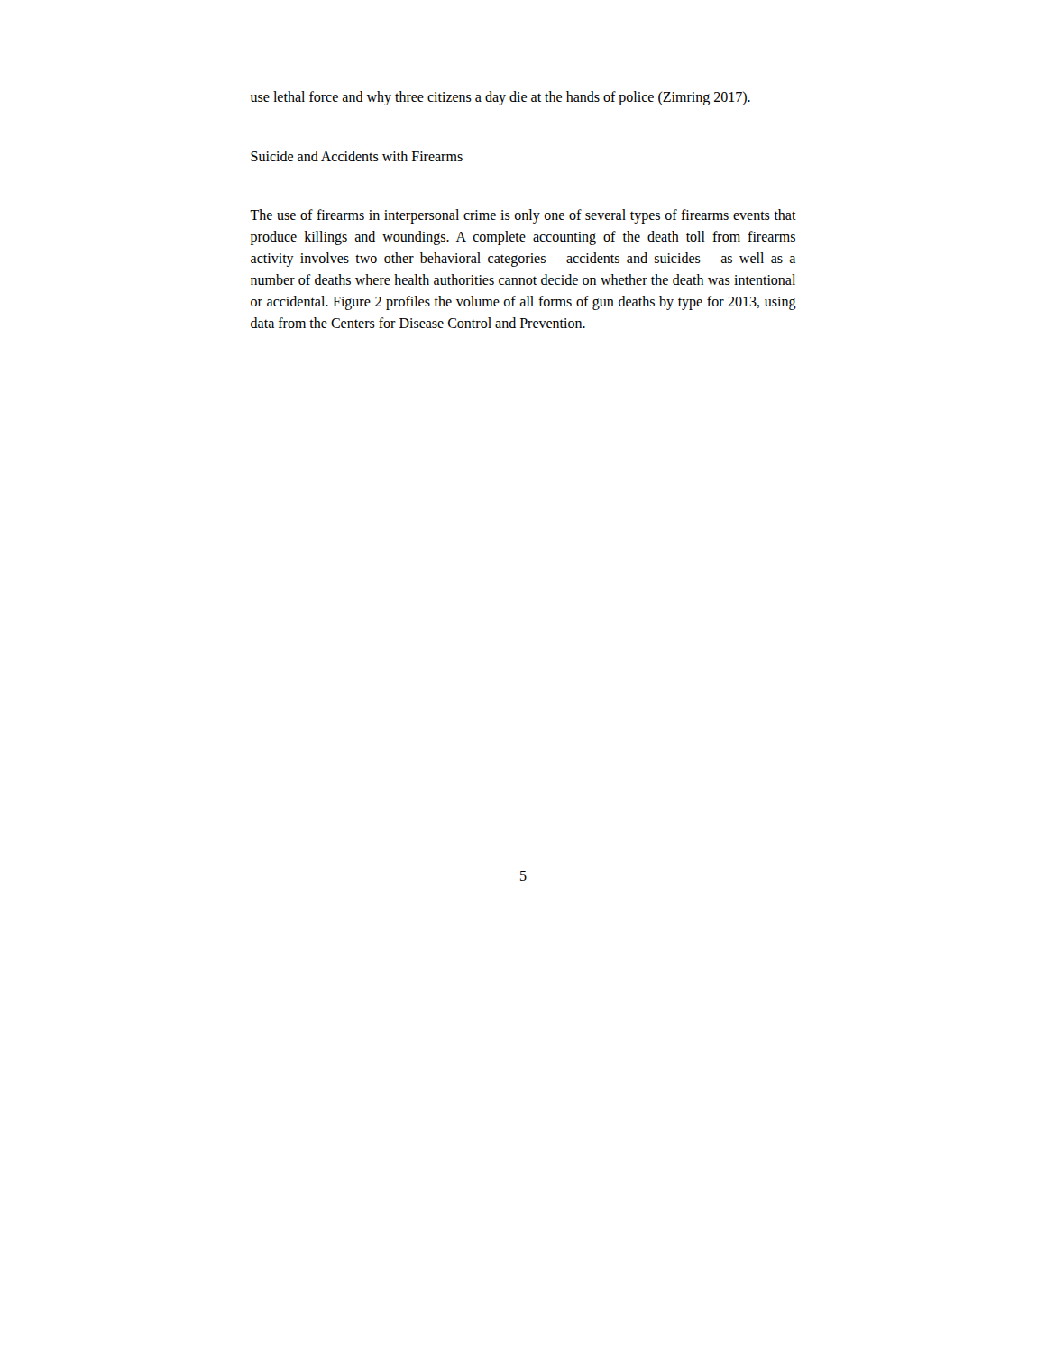use lethal force and why three citizens a day die at the hands of police (Zimring 2017).
Suicide and Accidents with Firearms
The use of firearms in interpersonal crime is only one of several types of firearms events that produce killings and woundings. A complete accounting of the death toll from firearms activity involves two other behavioral categories – accidents and suicides – as well as a number of deaths where health authorities cannot decide on whether the death was intentional or accidental. Figure 2 profiles the volume of all forms of gun deaths by type for 2013, using data from the Centers for Disease Control and Prevention.
5